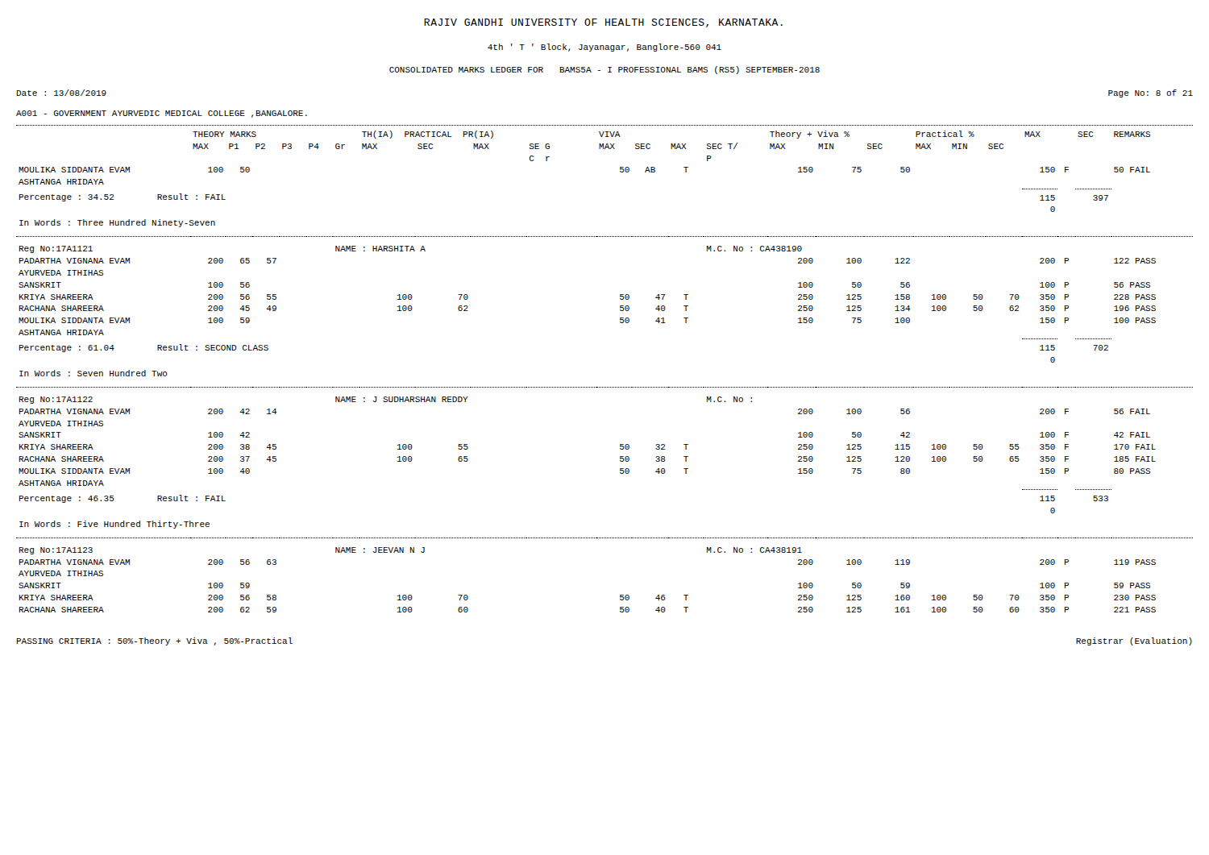RAJIV GANDHI UNIVERSITY OF HEALTH SCIENCES, KARNATAKA.
4th ' T ' Block, Jayanagar, Banglore-560 041
CONSOLIDATED MARKS LEDGER FOR BAMS5A - I PROFESSIONAL BAMS (RS5) SEPTEMBER-2018
Date : 13/08/2019 Page No: 8 of 21
A001 - GOVERNMENT AYURVEDIC MEDICAL COLLEGE ,BANGALORE.
| | THEORY MARKS | TH(IA) PRACTICAL PR(IA) | VIVA | Theory + Viva % | Practical % | MAX | SEC | REMARKS |
| --- | --- | --- | --- | --- | --- | --- | --- | --- |
| | MAX | P1 | P2 | P3 | P4 | Gr | MAX | SEC | MAX | SE G C r | MAX | SEC | MAX | SEC T/ P | MAX | MIN | SEC | MAX | MIN | SEC | | | |
| MOULIKA SIDDANTA EVAM ASHTANGA HRIDAYA | 100 | 50 | | | | | | | | | 50 | AB | T | | 150 | 75 | 50 | | | | 150 | F | | 50 FAIL |
| Percentage : 34.52 Result : FAIL | | 115 0 | | 397 | |
| In Words : Three Hundred Ninety-Seven |
| Reg No:17A1121 | NAME : HARSHITA A | M.C. No : CA438190 |
| PADARTHA VIGNANA EVAM AYURVEDA ITHIHAS | 200 | 65 | 57 | | | | | | | | | | | | 200 | 100 | 122 | | | | 200 | P | | 122 PASS |
| SANSKRIT | 100 | 56 | | | | | | | | | | | | | 100 | 50 | 56 | | | | 100 | P | | 56 PASS |
| KRIYA SHAREERA | 200 | 56 | 55 | | | | 100 | 70 | | | 50 | 47 | T | | 250 | 125 | 158 | 100 | 50 | 70 | 350 | P | | 228 PASS |
| RACHANA SHAREERA | 200 | 45 | 49 | | | | 100 | 62 | | | 50 | 40 | T | | 250 | 125 | 134 | 100 | 50 | 62 | 350 | P | | 196 PASS |
| MOULIKA SIDDANTA EVAM ASHTANGA HRIDAYA | 100 | 59 | | | | | | | | | 50 | 41 | T | | 150 | 75 | 100 | | | | 150 | P | | 100 PASS |
| Percentage : 61.04 Result : SECOND CLASS | | 115 0 | | 702 | |
| In Words : Seven Hundred Two |
| Reg No:17A1122 | NAME : J SUDHARSHAN REDDY | M.C. No : |
| PADARTHA VIGNANA EVAM AYURVEDA ITHIHAS | 200 | 42 | 14 | | | | | | | | | | | | 200 | 100 | 56 | | | | 200 | F | | 56 FAIL |
| SANSKRIT | 100 | 42 | | | | | | | | | | | | | 100 | 50 | 42 | | | | 100 | F | | 42 FAIL |
| KRIYA SHAREERA | 200 | 38 | 45 | | | | 100 | 55 | | | 50 | 32 | T | | 250 | 125 | 115 | 100 | 50 | 55 | 350 | F | | 170 FAIL |
| RACHANA SHAREERA | 200 | 37 | 45 | | | | 100 | 65 | | | 50 | 38 | T | | 250 | 125 | 120 | 100 | 50 | 65 | 350 | F | | 185 FAIL |
| MOULIKA SIDDANTA EVAM ASHTANGA HRIDAYA | 100 | 40 | | | | | | | | | 50 | 40 | T | | 150 | 75 | 80 | | | | 150 | P | | 80 PASS |
| Percentage : 46.35 Result : FAIL | | 115 0 | | 533 | |
| In Words : Five Hundred Thirty-Three |
| Reg No:17A1123 | NAME : JEEVAN N J | M.C. No : CA438191 |
| PADARTHA VIGNANA EVAM AYURVEDA ITHIHAS | 200 | 56 | 63 | | | | | | | | | | | | 200 | 100 | 119 | | | | 200 | P | | 119 PASS |
| SANSKRIT | 100 | 59 | | | | | | | | | | | | | 100 | 50 | 59 | | | | 100 | P | | 59 PASS |
| KRIYA SHAREERA | 200 | 56 | 58 | | | | 100 | 70 | | | 50 | 46 | T | | 250 | 125 | 160 | 100 | 50 | 70 | 350 | P | | 230 PASS |
| RACHANA SHAREERA | 200 | 62 | 59 | | | | 100 | 60 | | | 50 | 40 | T | | 250 | 125 | 161 | 100 | 50 | 60 | 350 | P | | 221 PASS |
PASSING CRITERIA : 50%-Theory + Viva , 50%-Practical Registrar (Evaluation)